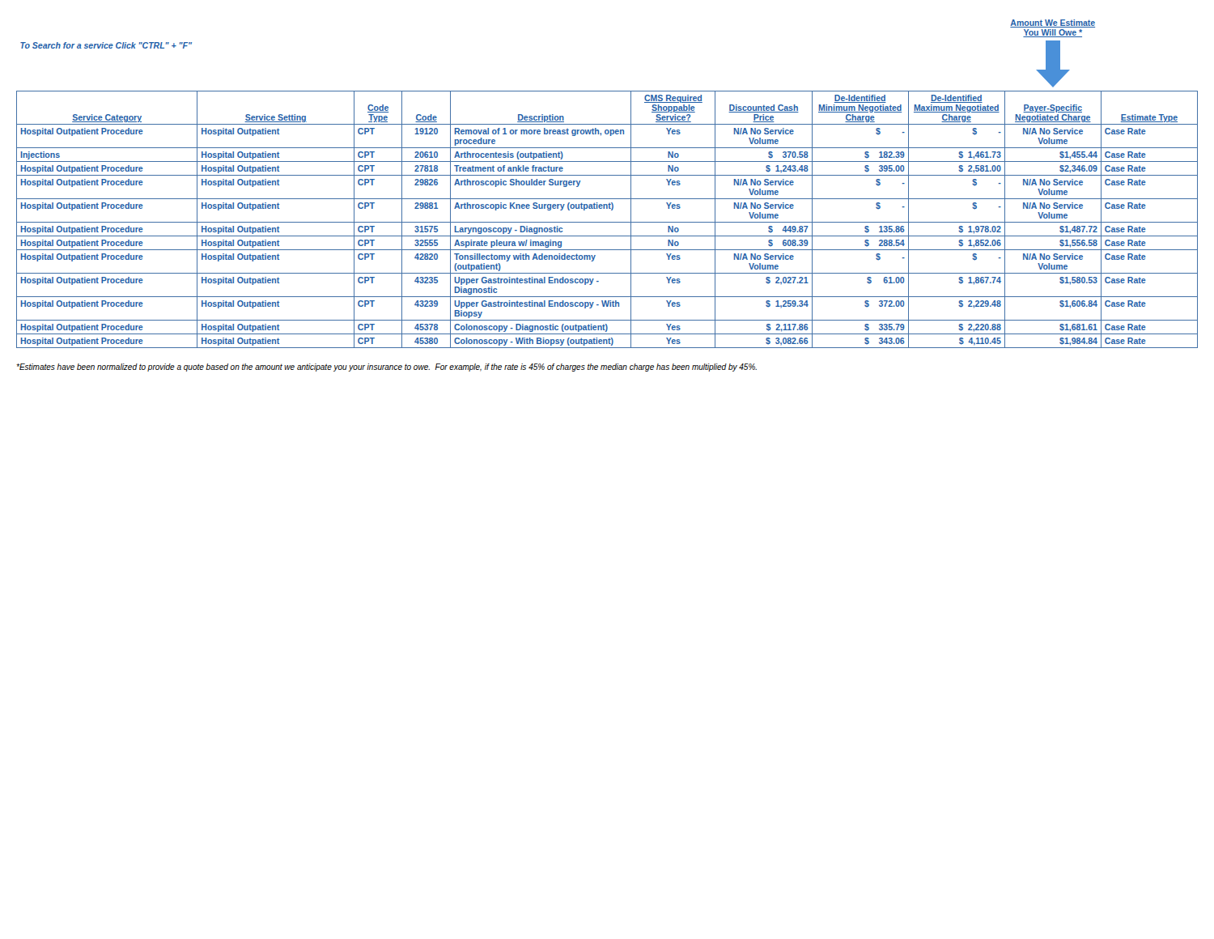| | | | | | | | | | Amount We Estimate You Will Owe * | |
| To Search for a service Click "CTRL" + "F" | | | | | | | | | | |
| Service Category | Service Setting | Code Type | Code | Description | CMS Required Shoppable Service? | Discounted Cash Price | De-Identified Minimum Negotiated Charge | De-Identified Maximum Negotiated Charge | Payer-Specific Negotiated Charge | Estimate Type |
| Hospital Outpatient Procedure | Hospital Outpatient | CPT | 19120 | Removal of 1 or more breast growth, open procedure | Yes | N/A No Service Volume | $ - | $ - | N/A No Service Volume | Case Rate |
| Injections | Hospital Outpatient | CPT | 20610 | Arthrocentesis (outpatient) | No | $ 370.58 | $ 182.39 | $ 1,461.73 | $1,455.44 | Case Rate |
| Hospital Outpatient Procedure | Hospital Outpatient | CPT | 27818 | Treatment of ankle fracture | No | $ 1,243.48 | $ 395.00 | $ 2,581.00 | $2,346.09 | Case Rate |
| Hospital Outpatient Procedure | Hospital Outpatient | CPT | 29826 | Arthroscopic Shoulder Surgery | Yes | N/A No Service Volume | $ - | $ - | N/A No Service Volume | Case Rate |
| Hospital Outpatient Procedure | Hospital Outpatient | CPT | 29881 | Arthroscopic Knee Surgery (outpatient) | Yes | N/A No Service Volume | $ - | $ - | N/A No Service Volume | Case Rate |
| Hospital Outpatient Procedure | Hospital Outpatient | CPT | 31575 | Laryngoscopy - Diagnostic | No | $ 449.87 | $ 135.86 | $ 1,978.02 | $1,487.72 | Case Rate |
| Hospital Outpatient Procedure | Hospital Outpatient | CPT | 32555 | Aspirate pleura w/ imaging | No | $ 608.39 | $ 288.54 | $ 1,852.06 | $1,556.58 | Case Rate |
| Hospital Outpatient Procedure | Hospital Outpatient | CPT | 42820 | Tonsillectomy with Adenoidectomy (outpatient) | Yes | N/A No Service Volume | $ - | $ - | N/A No Service Volume | Case Rate |
| Hospital Outpatient Procedure | Hospital Outpatient | CPT | 43235 | Upper Gastrointestinal Endoscopy - Diagnostic | Yes | $ 2,027.21 | $ 61.00 | $ 1,867.74 | $1,580.53 | Case Rate |
| Hospital Outpatient Procedure | Hospital Outpatient | CPT | 43239 | Upper Gastrointestinal Endoscopy - With Biopsy | Yes | $ 1,259.34 | $ 372.00 | $ 2,229.48 | $1,606.84 | Case Rate |
| Hospital Outpatient Procedure | Hospital Outpatient | CPT | 45378 | Colonoscopy - Diagnostic (outpatient) | Yes | $ 2,117.86 | $ 335.79 | $ 2,220.88 | $1,681.61 | Case Rate |
| Hospital Outpatient Procedure | Hospital Outpatient | CPT | 45380 | Colonoscopy - With Biopsy (outpatient) | Yes | $ 3,082.66 | $ 343.06 | $ 4,110.45 | $1,984.84 | Case Rate |
*Estimates have been normalized to provide a quote based on the amount we anticipate you your insurance to owe. For example, if the rate is 45% of charges the median charge has been multiplied by 45%.